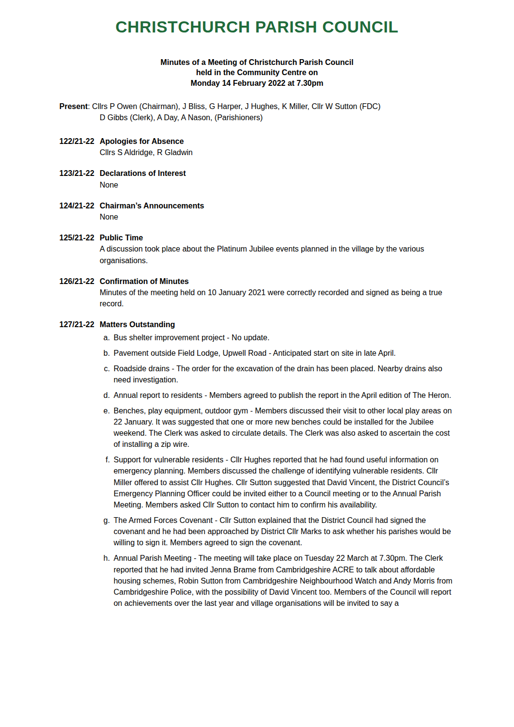CHRISTCHURCH PARISH COUNCIL
Minutes of a Meeting of Christchurch Parish Council
held in the Community Centre on
Monday 14 February 2022 at 7.30pm
Present: Cllrs P Owen (Chairman), J Bliss, G Harper, J Hughes, K Miller, Cllr W Sutton (FDC)
D Gibbs (Clerk), A Day, A Nason, (Parishioners)
122/21-22 Apologies for Absence
Cllrs S Aldridge, R Gladwin
123/21-22 Declarations of Interest
None
124/21-22 Chairman’s Announcements
None
125/21-22 Public Time
A discussion took place about the Platinum Jubilee events planned in the village by the various organisations.
126/21-22 Confirmation of Minutes
Minutes of the meeting held on 10 January 2021 were correctly recorded and signed as being a true record.
127/21-22 Matters Outstanding
Bus shelter improvement project - No update.
Pavement outside Field Lodge, Upwell Road - Anticipated start on site in late April.
Roadside drains - The order for the excavation of the drain has been placed. Nearby drains also need investigation.
Annual report to residents - Members agreed to publish the report in the April edition of The Heron.
Benches, play equipment, outdoor gym - Members discussed their visit to other local play areas on 22 January. It was suggested that one or more new benches could be installed for the Jubilee weekend. The Clerk was asked to circulate details. The Clerk was also asked to ascertain the cost of installing a zip wire.
Support for vulnerable residents - Cllr Hughes reported that he had found useful information on emergency planning. Members discussed the challenge of identifying vulnerable residents. Cllr Miller offered to assist Cllr Hughes. Cllr Sutton suggested that David Vincent, the District Council’s Emergency Planning Officer could be invited either to a Council meeting or to the Annual Parish Meeting. Members asked Cllr Sutton to contact him to confirm his availability.
The Armed Forces Covenant - Cllr Sutton explained that the District Council had signed the covenant and he had been approached by District Cllr Marks to ask whether his parishes would be willing to sign it. Members agreed to sign the covenant.
Annual Parish Meeting - The meeting will take place on Tuesday 22 March at 7.30pm. The Clerk reported that he had invited Jenna Brame from Cambridgeshire ACRE to talk about affordable housing schemes, Robin Sutton from Cambridgeshire Neighbourhood Watch and Andy Morris from Cambridgeshire Police, with the possibility of David Vincent too. Members of the Council will report on achievements over the last year and village organisations will be invited to say a